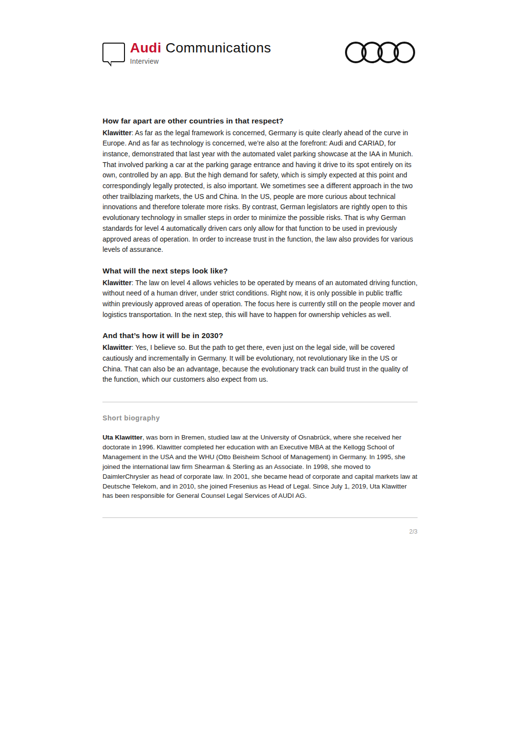Audi Communications
Interview
How far apart are other countries in that respect?
Klawitter: As far as the legal framework is concerned, Germany is quite clearly ahead of the curve in Europe. And as far as technology is concerned, we’re also at the forefront: Audi and CARIAD, for instance, demonstrated that last year with the automated valet parking showcase at the IAA in Munich. That involved parking a car at the parking garage entrance and having it drive to its spot entirely on its own, controlled by an app. But the high demand for safety, which is simply expected at this point and correspondingly legally protected, is also important. We sometimes see a different approach in the two other trailblazing markets, the US and China. In the US, people are more curious about technical innovations and therefore tolerate more risks. By contrast, German legislators are rightly open to this evolutionary technology in smaller steps in order to minimize the possible risks. That is why German standards for level 4 automatically driven cars only allow for that function to be used in previously approved areas of operation. In order to increase trust in the function, the law also provides for various levels of assurance.
What will the next steps look like?
Klawitter: The law on level 4 allows vehicles to be operated by means of an automated driving function, without need of a human driver, under strict conditions. Right now, it is only possible in public traffic within previously approved areas of operation. The focus here is currently still on the people mover and logistics transportation. In the next step, this will have to happen for ownership vehicles as well.
And that’s how it will be in 2030?
Klawitter: Yes, I believe so. But the path to get there, even just on the legal side, will be covered cautiously and incrementally in Germany. It will be evolutionary, not revolutionary like in the US or China. That can also be an advantage, because the evolutionary track can build trust in the quality of the function, which our customers also expect from us.
Short biography
Uta Klawitter, was born in Bremen, studied law at the University of Osnabrück, where she received her doctorate in 1996. Klawitter completed her education with an Executive MBA at the Kellogg School of Management in the USA and the WHU (Otto Beisheim School of Management) in Germany. In 1995, she joined the international law firm Shearman & Sterling as an Associate. In 1998, she moved to DaimlerChrysler as head of corporate law. In 2001, she became head of corporate and capital markets law at Deutsche Telekom, and in 2010, she joined Fresenius as Head of Legal. Since July 1, 2019, Uta Klawitter has been responsible for General Counsel Legal Services of AUDI AG.
2/3